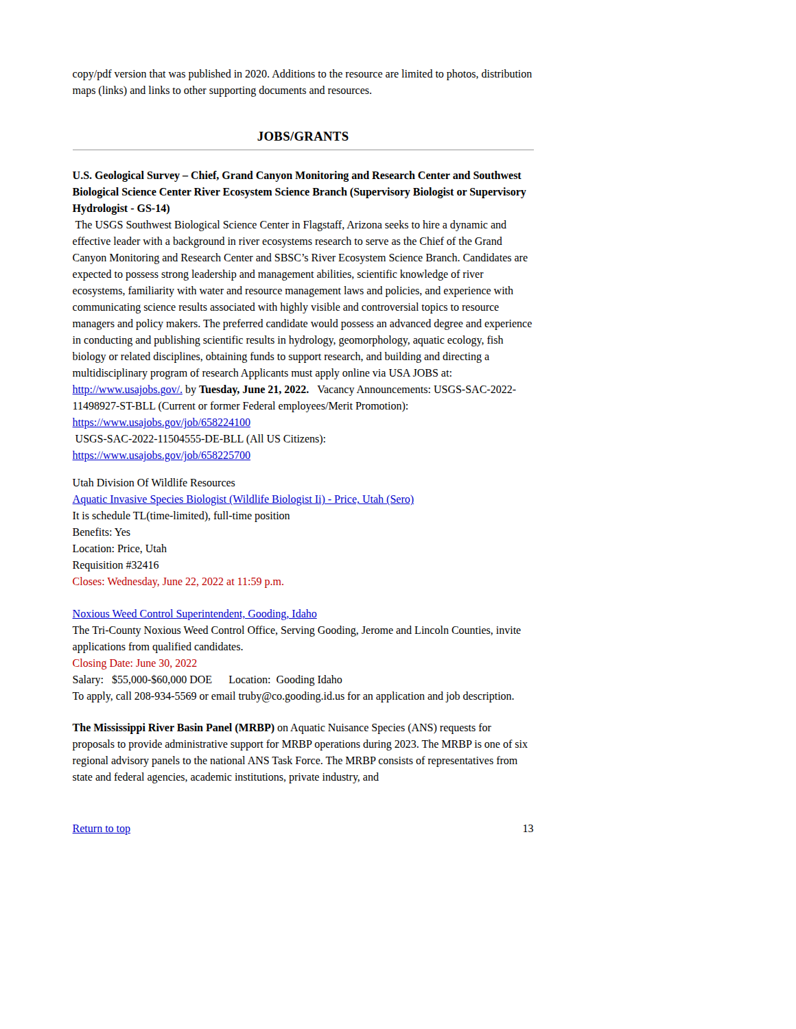copy/pdf version that was published in 2020. Additions to the resource are limited to photos, distribution maps (links) and links to other supporting documents and resources.
JOBS/GRANTS
U.S. Geological Survey – Chief, Grand Canyon Monitoring and Research Center and Southwest Biological Science Center River Ecosystem Science Branch (Supervisory Biologist or Supervisory Hydrologist - GS-14)
The USGS Southwest Biological Science Center in Flagstaff, Arizona seeks to hire a dynamic and effective leader with a background in river ecosystems research to serve as the Chief of the Grand Canyon Monitoring and Research Center and SBSC’s River Ecosystem Science Branch. Candidates are expected to possess strong leadership and management abilities, scientific knowledge of river ecosystems, familiarity with water and resource management laws and policies, and experience with communicating science results associated with highly visible and controversial topics to resource managers and policy makers. The preferred candidate would possess an advanced degree and experience in conducting and publishing scientific results in hydrology, geomorphology, aquatic ecology, fish biology or related disciplines, obtaining funds to support research, and building and directing a multidisciplinary program of research Applicants must apply online via USA JOBS at: http://www.usajobs.gov/. by Tuesday, June 21, 2022. Vacancy Announcements: USGS-SAC-2022-11498927-ST-BLL (Current or former Federal employees/Merit Promotion): https://www.usajobs.gov/job/658224100
USGS-SAC-2022-11504555-DE-BLL (All US Citizens):
https://www.usajobs.gov/job/658225700
Utah Division Of Wildlife Resources
Aquatic Invasive Species Biologist (Wildlife Biologist Ii) - Price, Utah (Sero)
It is schedule TL(time-limited), full-time position
Benefits: Yes
Location: Price, Utah
Requisition #32416
Closes: Wednesday, June 22, 2022 at 11:59 p.m.
Noxious Weed Control Superintendent, Gooding, Idaho
The Tri-County Noxious Weed Control Office, Serving Gooding, Jerome and Lincoln Counties, invite applications from qualified candidates.
Closing Date: June 30, 2022
Salary: $55,000-$60,000 DOE Location: Gooding Idaho
To apply, call 208-934-5569 or email truby@co.gooding.id.us for an application and job description.
The Mississippi River Basin Panel (MRBP) on Aquatic Nuisance Species (ANS) requests for proposals to provide administrative support for MRBP operations during 2023. The MRBP is one of six regional advisory panels to the national ANS Task Force. The MRBP consists of representatives from state and federal agencies, academic institutions, private industry, and
Return to top 13